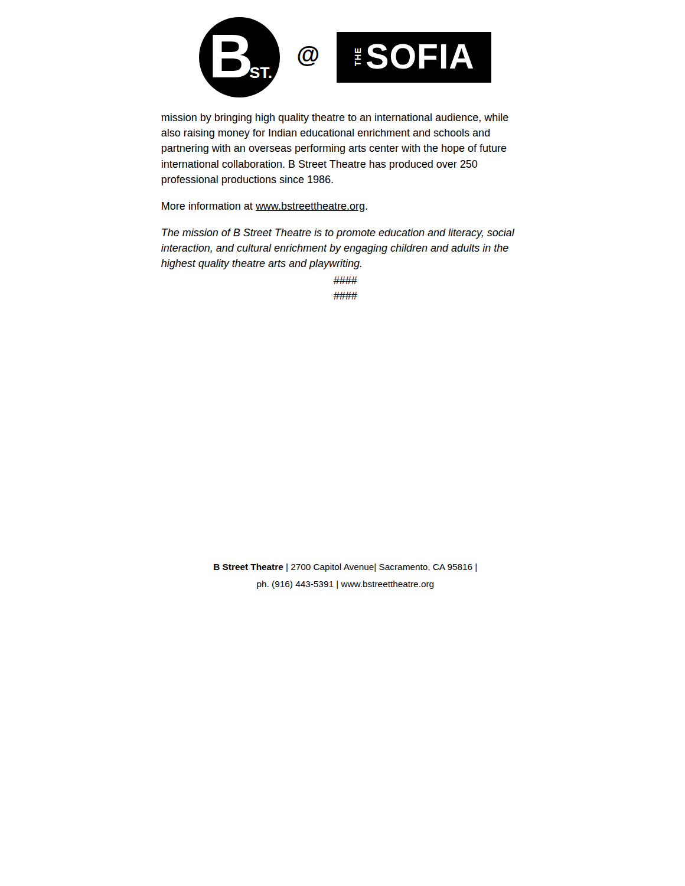B ST.
@
THE SOFIA
mission by bringing high quality theatre to an international audience, while also raising money for Indian educational enrichment and schools and partnering with an overseas performing arts center with the hope of future international collaboration. B Street Theatre has produced over 250 professional productions since 1986.
More information at www.bstreettheatre.org.
The mission of B Street Theatre is to promote education and literacy, social interaction, and cultural enrichment by engaging children and adults in the highest quality theatre arts and playwriting.
####
####
B Street Theatre | 2700 Capitol Avenue| Sacramento, CA 95816 |
ph. (916) 443-5391 | www.bstreettheatre.org